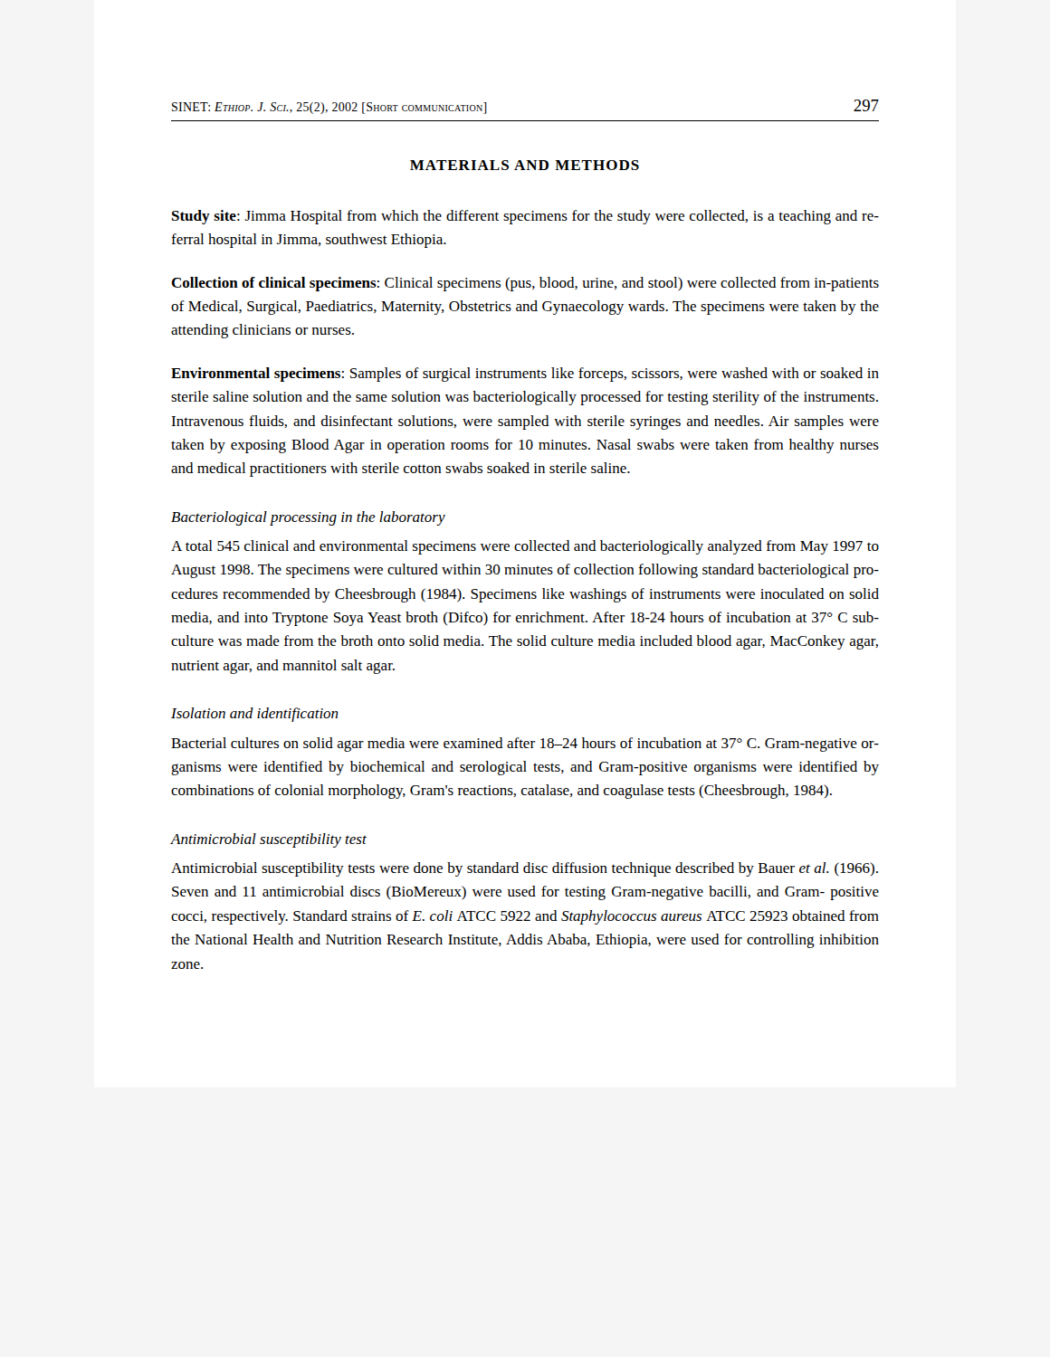SINET: Ethiop. J. Sci., 25(2), 2002 [Short communication] 297
MATERIALS AND METHODS
Study site: Jimma Hospital from which the different specimens for the study were collected, is a teaching and referral hospital in Jimma, southwest Ethiopia.
Collection of clinical specimens: Clinical specimens (pus, blood, urine, and stool) were collected from in-patients of Medical, Surgical, Paediatrics, Maternity, Obstetrics and Gynaecology wards. The specimens were taken by the attending clinicians or nurses.
Environmental specimens: Samples of surgical instruments like forceps, scissors, were washed with or soaked in sterile saline solution and the same solution was bacteriologically processed for testing sterility of the instruments. Intravenous fluids, and disinfectant solutions, were sampled with sterile syringes and needles. Air samples were taken by exposing Blood Agar in operation rooms for 10 minutes. Nasal swabs were taken from healthy nurses and medical practitioners with sterile cotton swabs soaked in sterile saline.
Bacteriological processing in the laboratory
A total 545 clinical and environmental specimens were collected and bacteriologically analyzed from May 1997 to August 1998. The specimens were cultured within 30 minutes of collection following standard bacteriological procedures recommended by Cheesbrough (1984). Specimens like washings of instruments were inoculated on solid media, and into Tryptone Soya Yeast broth (Difco) for enrichment. After 18-24 hours of incubation at 37° C sub-culture was made from the broth onto solid media. The solid culture media included blood agar, MacConkey agar, nutrient agar, and mannitol salt agar.
Isolation and identification
Bacterial cultures on solid agar media were examined after 18–24 hours of incubation at 37° C. Gram-negative organisms were identified by biochemical and serological tests, and Gram-positive organisms were identified by combinations of colonial morphology, Gram's reactions, catalase, and coagulase tests (Cheesbrough, 1984).
Antimicrobial susceptibility test
Antimicrobial susceptibility tests were done by standard disc diffusion technique described by Bauer et al. (1966). Seven and 11 antimicrobial discs (BioMereux) were used for testing Gram-negative bacilli, and Gram- positive cocci, respectively. Standard strains of E. coli ATCC 5922 and Staphylococcus aureus ATCC 25923 obtained from the National Health and Nutrition Research Institute, Addis Ababa, Ethiopia, were used for controlling inhibition zone.